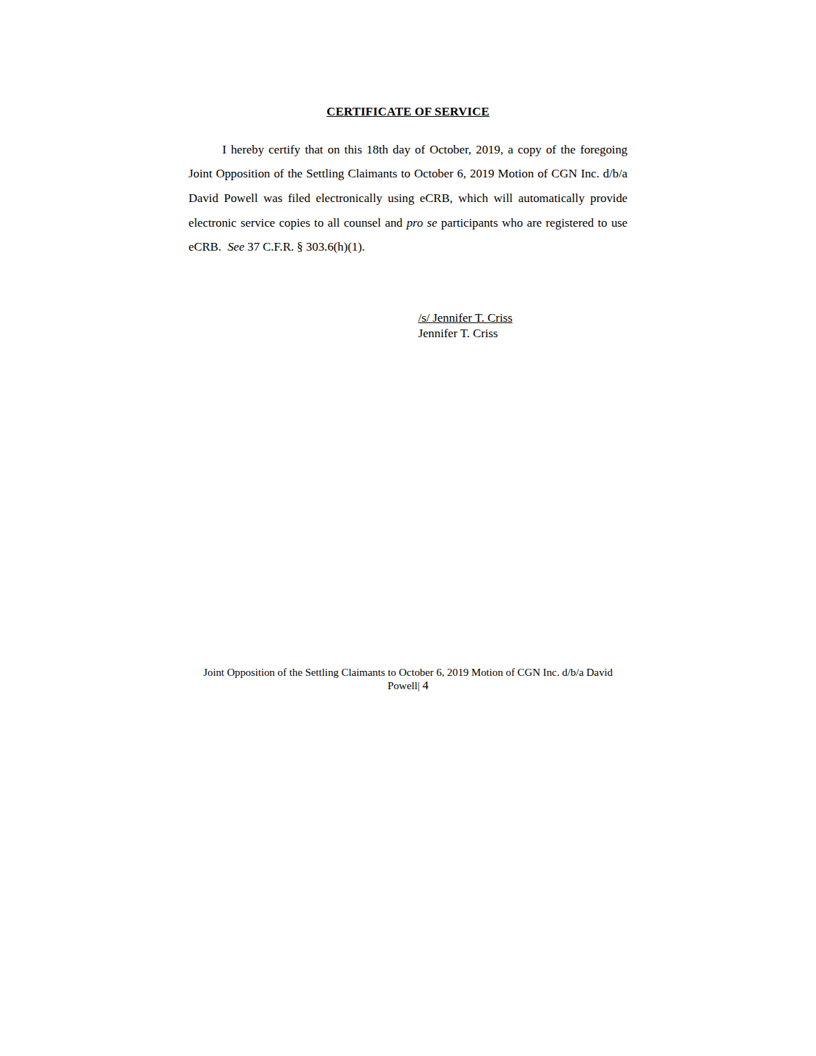CERTIFICATE OF SERVICE
I hereby certify that on this 18th day of October, 2019, a copy of the foregoing Joint Opposition of the Settling Claimants to October 6, 2019 Motion of CGN Inc. d/b/a David Powell was filed electronically using eCRB, which will automatically provide electronic service copies to all counsel and pro se participants who are registered to use eCRB. See 37 C.F.R. § 303.6(h)(1).
/s/ Jennifer T. Criss
Jennifer T. Criss
Joint Opposition of the Settling Claimants to October 6, 2019 Motion of CGN Inc. d/b/a David Powell| 4